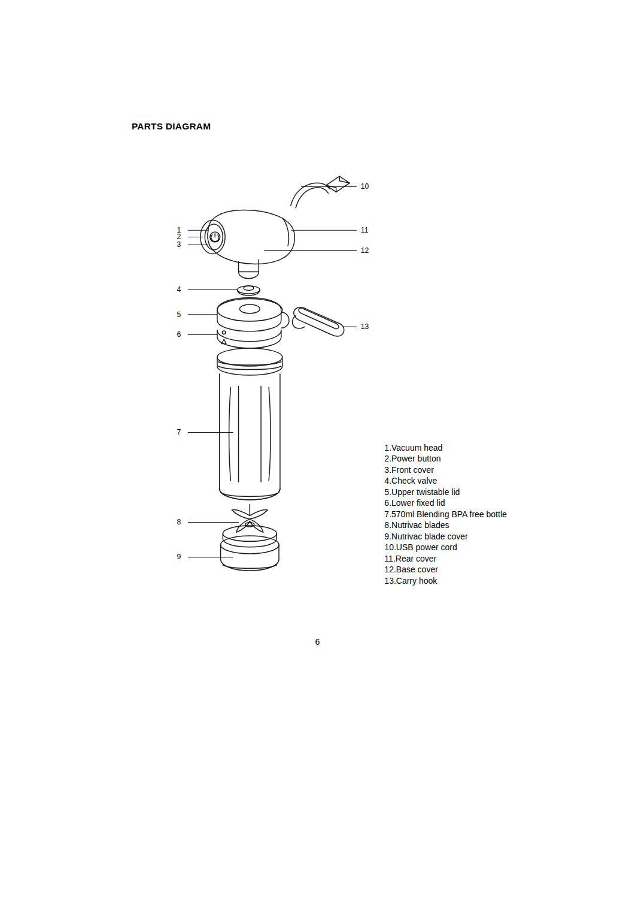PARTS DIAGRAM
1 2 3 4 5 6 7 8 9 10 11 12 13
1.Vacuum head
2.Power button
3.Front cover
4.Check valve
5.Upper twistable lid
6.Lower fixed lid
7.570ml Blending BPA free bottle
8.Nutrivac blades
9.Nutrivac blade cover
10.USB power cord
11.Rear cover
12.Base cover
13.Carry hook
6